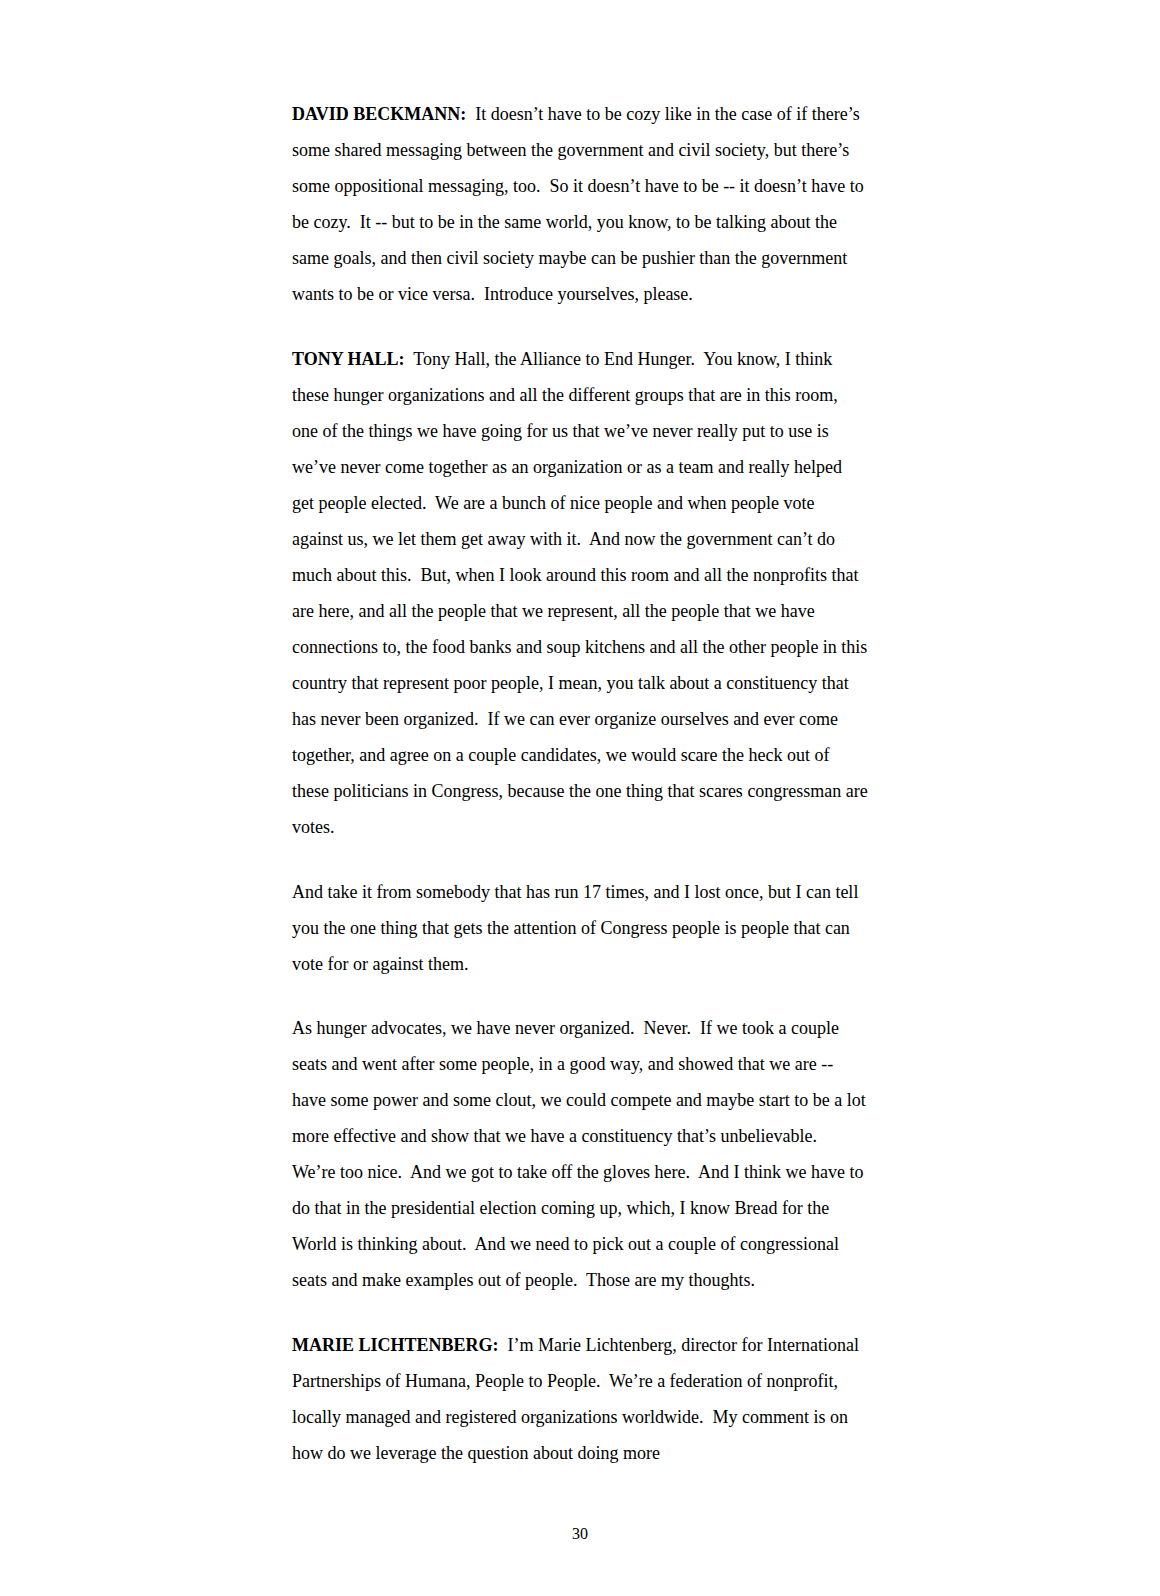DAVID BECKMANN: It doesn’t have to be cozy like in the case of if there’s some shared messaging between the government and civil society, but there’s some oppositional messaging, too. So it doesn’t have to be -- it doesn’t have to be cozy. It -- but to be in the same world, you know, to be talking about the same goals, and then civil society maybe can be pushier than the government wants to be or vice versa. Introduce yourselves, please.
TONY HALL: Tony Hall, the Alliance to End Hunger. You know, I think these hunger organizations and all the different groups that are in this room, one of the things we have going for us that we’ve never really put to use is we’ve never come together as an organization or as a team and really helped get people elected. We are a bunch of nice people and when people vote against us, we let them get away with it. And now the government can’t do much about this. But, when I look around this room and all the nonprofits that are here, and all the people that we represent, all the people that we have connections to, the food banks and soup kitchens and all the other people in this country that represent poor people, I mean, you talk about a constituency that has never been organized. If we can ever organize ourselves and ever come together, and agree on a couple candidates, we would scare the heck out of these politicians in Congress, because the one thing that scares congressman are votes.
And take it from somebody that has run 17 times, and I lost once, but I can tell you the one thing that gets the attention of Congress people is people that can vote for or against them.
As hunger advocates, we have never organized. Never. If we took a couple seats and went after some people, in a good way, and showed that we are -- have some power and some clout, we could compete and maybe start to be a lot more effective and show that we have a constituency that’s unbelievable. We’re too nice. And we got to take off the gloves here. And I think we have to do that in the presidential election coming up, which, I know Bread for the World is thinking about. And we need to pick out a couple of congressional seats and make examples out of people. Those are my thoughts.
MARIE LICHTENBERG: I’m Marie Lichtenberg, director for International Partnerships of Humana, People to People. We’re a federation of nonprofit, locally managed and registered organizations worldwide. My comment is on how do we leverage the question about doing more
30